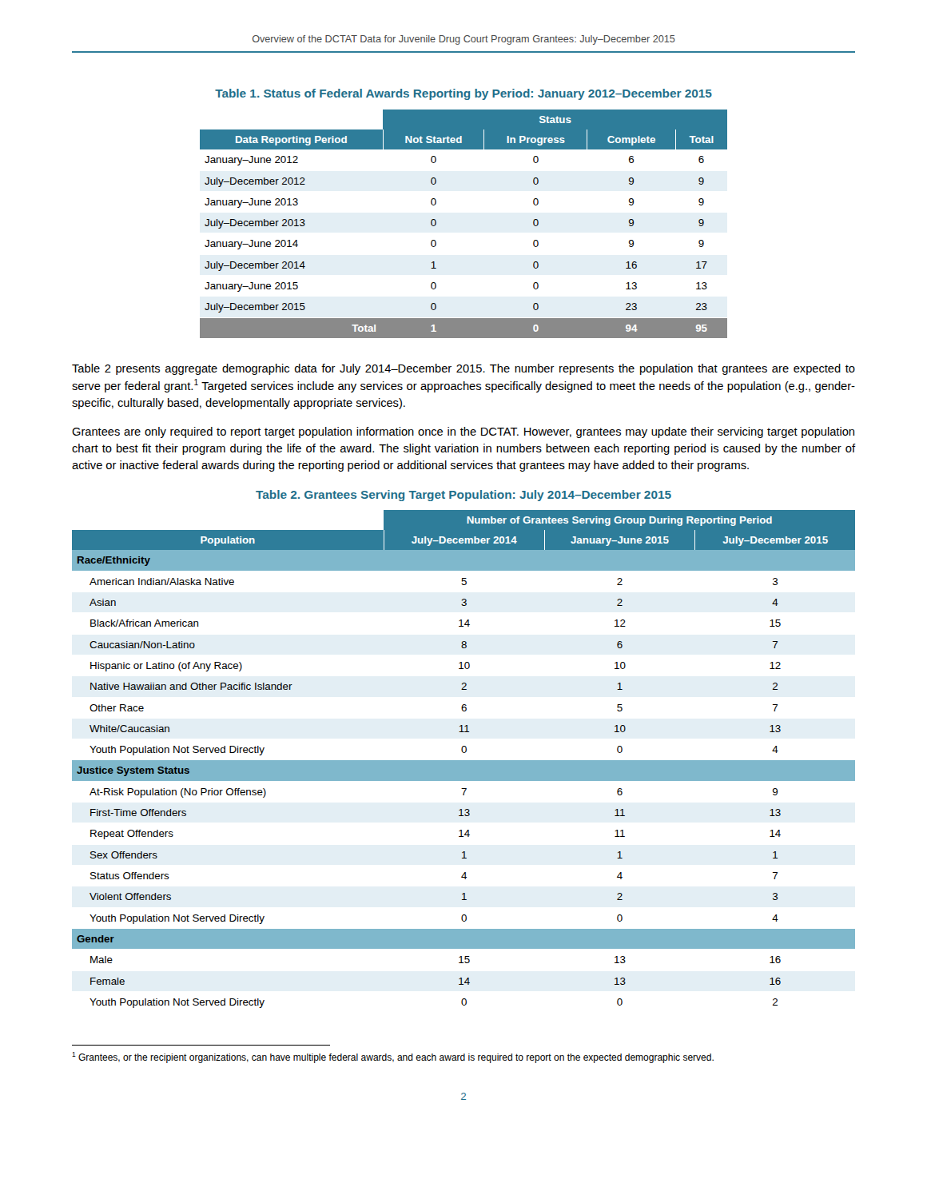Overview of the DCTAT Data for Juvenile Drug Court Program Grantees: July–December 2015
Table 1. Status of Federal Awards Reporting by Period: January 2012–December 2015
| | Status |
| --- | --- |
| Data Reporting Period | Not Started | In Progress | Complete | Total |
| January–June 2012 | 0 | 0 | 6 | 6 |
| July–December 2012 | 0 | 0 | 9 | 9 |
| January–June 2013 | 0 | 0 | 9 | 9 |
| July–December 2013 | 0 | 0 | 9 | 9 |
| January–June 2014 | 0 | 0 | 9 | 9 |
| July–December 2014 | 1 | 0 | 16 | 17 |
| January–June 2015 | 0 | 0 | 13 | 13 |
| July–December 2015 | 0 | 0 | 23 | 23 |
| Total | 1 | 0 | 94 | 95 |
Table 2 presents aggregate demographic data for July 2014–December 2015. The number represents the population that grantees are expected to serve per federal grant.1 Targeted services include any services or approaches specifically designed to meet the needs of the population (e.g., gender-specific, culturally based, developmentally appropriate services).
Grantees are only required to report target population information once in the DCTAT. However, grantees may update their servicing target population chart to best fit their program during the life of the award. The slight variation in numbers between each reporting period is caused by the number of active or inactive federal awards during the reporting period or additional services that grantees may have added to their programs.
Table 2. Grantees Serving Target Population: July 2014–December 2015
| | Number of Grantees Serving Group During Reporting Period |
| --- | --- |
| Population | July–December 2014 | January–June 2015 | July–December 2015 |
| Race/Ethnicity |
| American Indian/Alaska Native | 5 | 2 | 3 |
| Asian | 3 | 2 | 4 |
| Black/African American | 14 | 12 | 15 |
| Caucasian/Non-Latino | 8 | 6 | 7 |
| Hispanic or Latino (of Any Race) | 10 | 10 | 12 |
| Native Hawaiian and Other Pacific Islander | 2 | 1 | 2 |
| Other Race | 6 | 5 | 7 |
| White/Caucasian | 11 | 10 | 13 |
| Youth Population Not Served Directly | 0 | 0 | 4 |
| Justice System Status |
| At-Risk Population (No Prior Offense) | 7 | 6 | 9 |
| First-Time Offenders | 13 | 11 | 13 |
| Repeat Offenders | 14 | 11 | 14 |
| Sex Offenders | 1 | 1 | 1 |
| Status Offenders | 4 | 4 | 7 |
| Violent Offenders | 1 | 2 | 3 |
| Youth Population Not Served Directly | 0 | 0 | 4 |
| Gender |
| Male | 15 | 13 | 16 |
| Female | 14 | 13 | 16 |
| Youth Population Not Served Directly | 0 | 0 | 2 |
1 Grantees, or the recipient organizations, can have multiple federal awards, and each award is required to report on the expected demographic served.
2